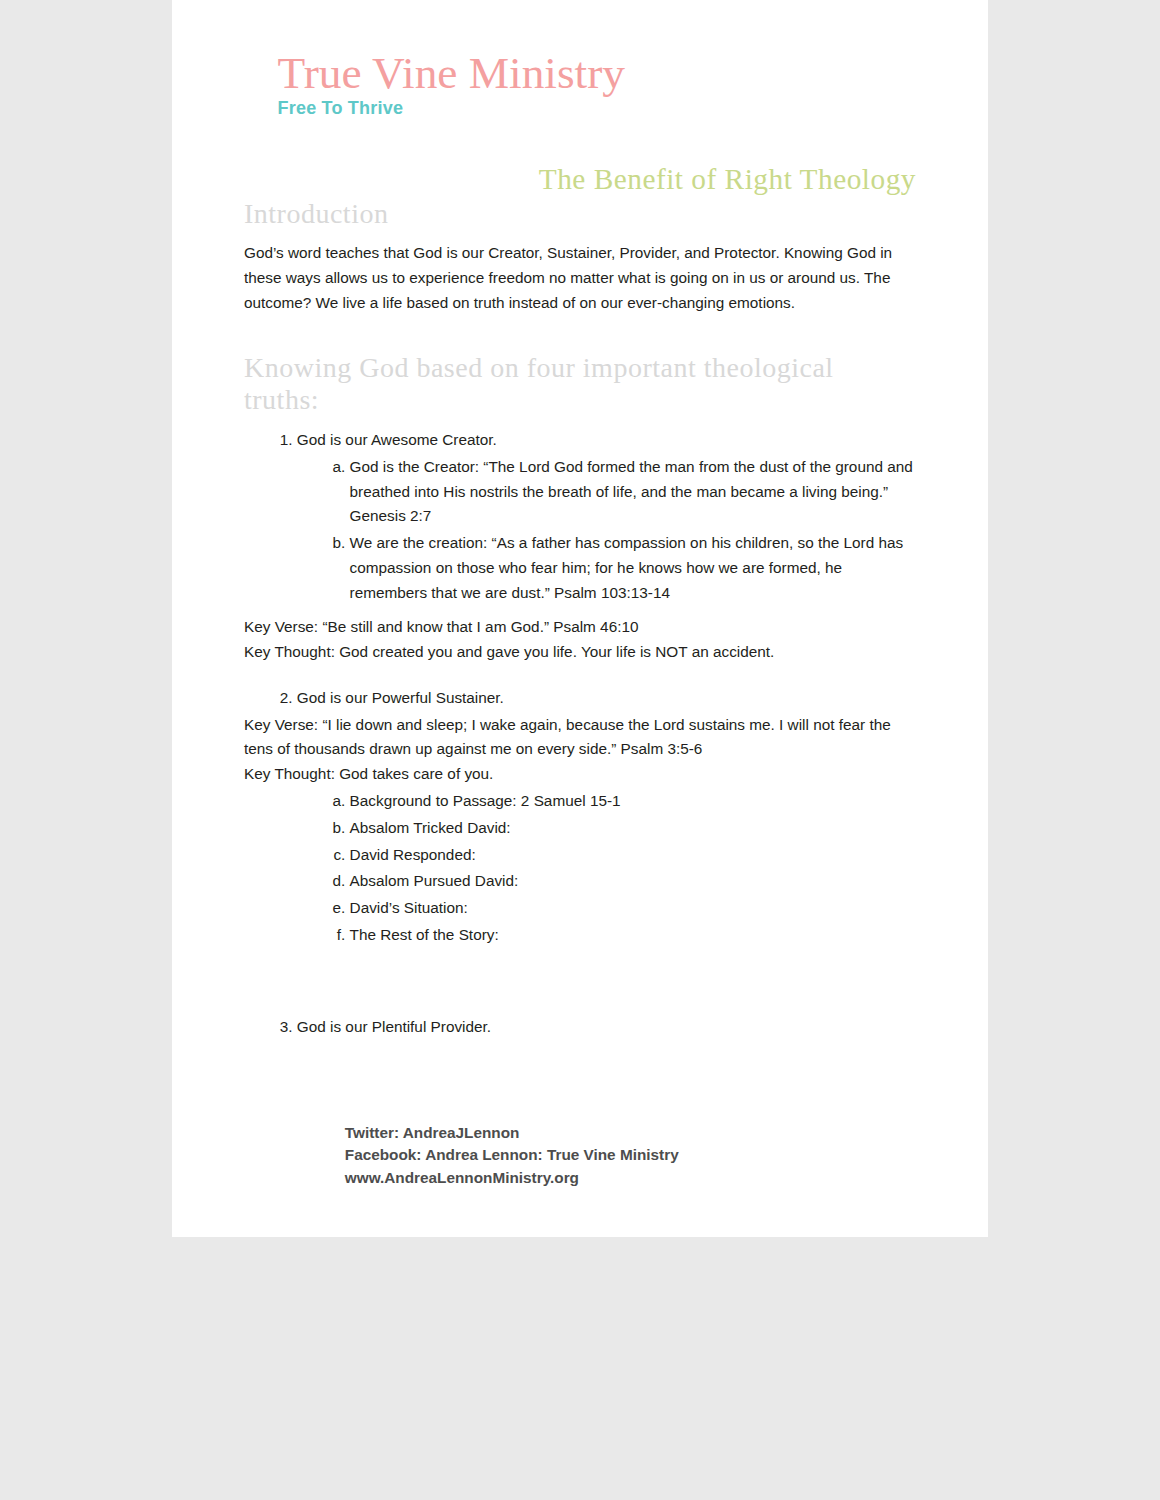True Vine Ministry
Free To Thrive
The Benefit of Right Theology
Introduction
God’s word teaches that God is our Creator, Sustainer, Provider, and Protector. Knowing God in these ways allows us to experience freedom no matter what is going on in us or around us. The outcome? We live a life based on truth instead of on our ever-changing emotions.
Knowing God based on four important theological truths:
God is our Awesome Creator.
God is the Creator: “The Lord God formed the man from the dust of the ground and breathed into His nostrils the breath of life, and the man became a living being.” Genesis 2:7
We are the creation: “As a father has compassion on his children, so the Lord has compassion on those who fear him; for he knows how we are formed, he remembers that we are dust.” Psalm 103:13-14
Key Verse: “Be still and know that I am God.” Psalm 46:10
Key Thought: God created you and gave you life. Your life is NOT an accident.
God is our Powerful Sustainer.
Key Verse: “I lie down and sleep; I wake again, because the Lord sustains me. I will not fear the tens of thousands drawn up against me on every side.” Psalm 3:5-6
Key Thought: God takes care of you.
Background to Passage: 2 Samuel 15-1
Absalom Tricked David:
David Responded:
Absalom Pursued David:
David’s Situation:
The Rest of the Story:
God is our Plentiful Provider.
Twitter: AndreaJLennon
Facebook: Andrea Lennon: True Vine Ministry
www.AndreaLennonMinistry.org